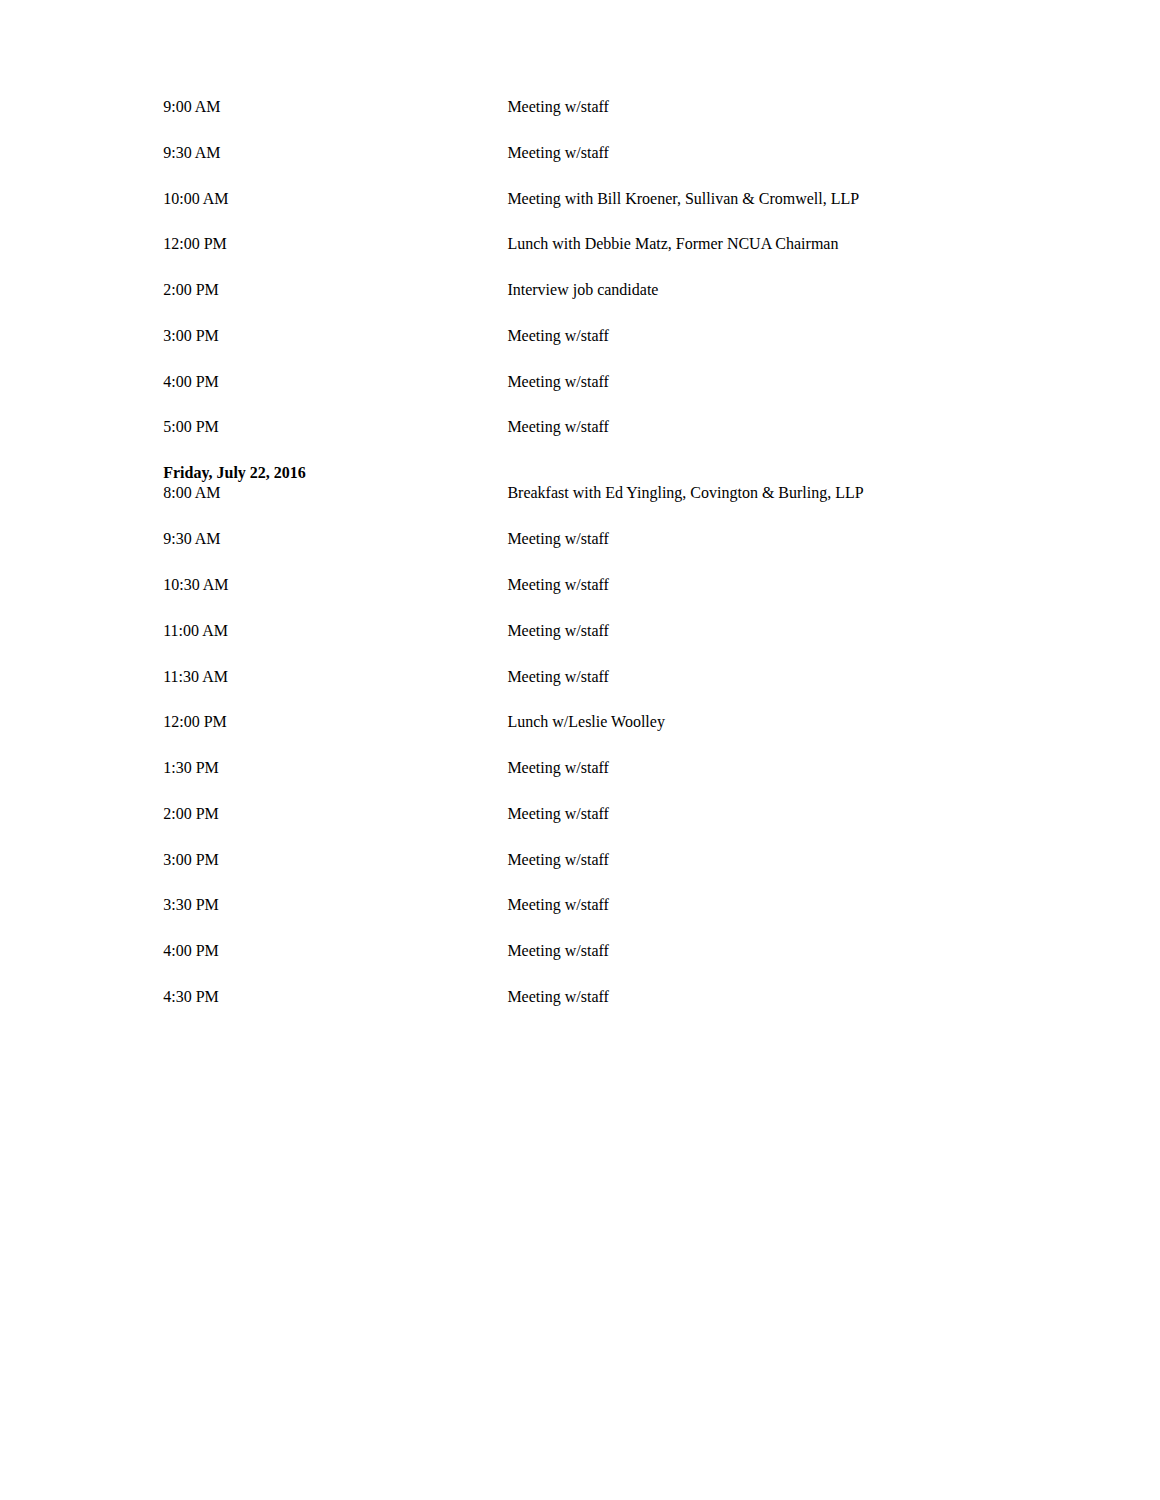| 9:00 AM | Meeting w/staff |
| 9:30 AM | Meeting w/staff |
| 10:00 AM | Meeting with Bill Kroener, Sullivan & Cromwell, LLP |
| 12:00 PM | Lunch with Debbie Matz, Former NCUA Chairman |
| 2:00 PM | Interview job candidate |
| 3:00 PM | Meeting w/staff |
| 4:00 PM | Meeting w/staff |
| 5:00 PM | Meeting w/staff |
| Friday, July 22, 2016 |
| 8:00 AM | Breakfast with Ed Yingling, Covington & Burling, LLP |
| 9:30 AM | Meeting w/staff |
| 10:30 AM | Meeting w/staff |
| 11:00 AM | Meeting w/staff |
| 11:30 AM | Meeting w/staff |
| 12:00 PM | Lunch w/Leslie Woolley |
| 1:30 PM | Meeting w/staff |
| 2:00 PM | Meeting w/staff |
| 3:00 PM | Meeting w/staff |
| 3:30 PM | Meeting w/staff |
| 4:00 PM | Meeting w/staff |
| 4:30 PM | Meeting w/staff |